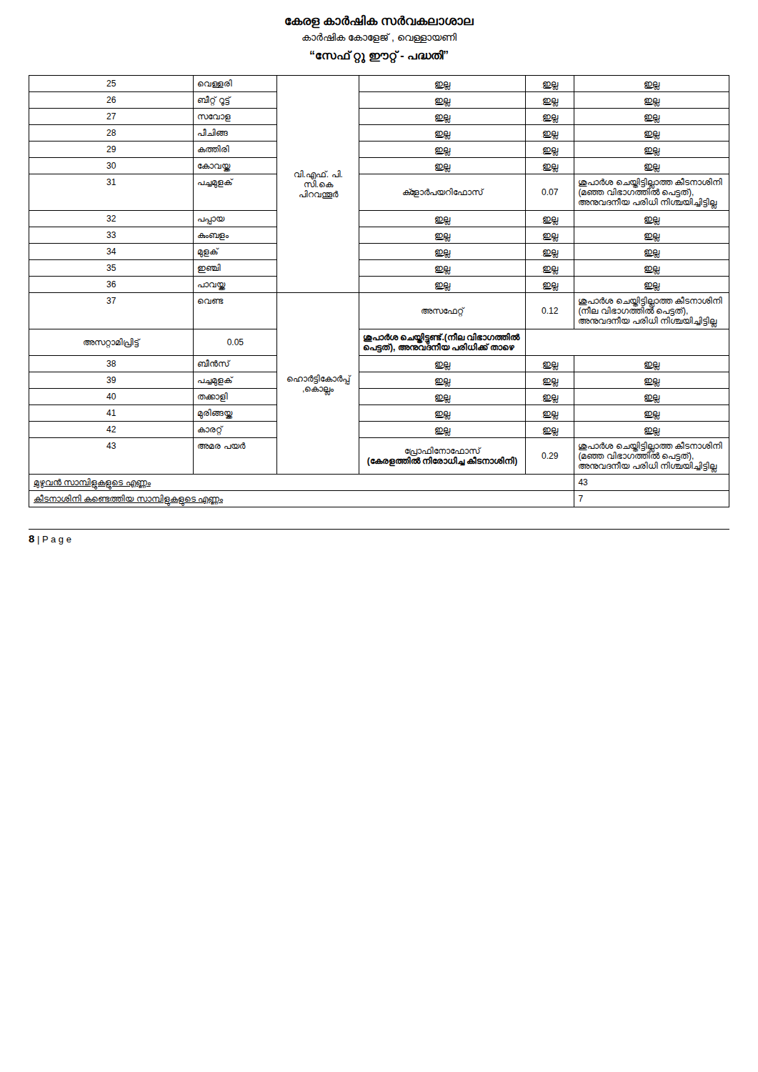കേരള കാർഷിക സർവകലാശാല
കാർഷിക കോളേജ് , വെള്ളായണി
“സേഫ് റ്റു ഈറ്റ് - പദ്ധതി”
| 25 | വെള്ളരി | വി.എഫ്. പി. സി.കെ പിറവന്തൂർ | ഇല്ല | ഇല്ല | ഇല്ല |
| 26 | ബീറ്റ് റൂട്ട് | ഇല്ല | ഇല്ല | ഇല്ല |
| 27 | സവോള | ഇല്ല | ഇല്ല | ഇല്ല |
| 28 | പീചിങ്ങ | ഇല്ല | ഇല്ല | ഇല്ല |
| 29 | കത്തിരി | ഇല്ല | ഇല്ല | ഇല്ല |
| 30 | കോവയ്ക്ക | ഇല്ല | ഇല്ല | ഇല്ല |
| 31 | പച്ചമുളക് | ക്ളോർപയറിഫോസ് | 0.07 | ശുപാർശ ചെയ്തിട്ടില്ലാത്ത കീടനാശിനി (മഞ്ഞ വിഭാഗത്തിൽ പെട്ടത്), അനുവദനീയ പരിധി നിശ്ചയിച്ചിട്ടില്ല |
| 32 | പപ്പായ | ഇല്ല | ഇല്ല | ഇല്ല |
| 33 | കുംബളം | ഇല്ല | ഇല്ല | ഇല്ല |
| 34 | മുളക് | ഇല്ല | ഇല്ല | ഇല്ല |
| 35 | ഇഞ്ചി | ഇല്ല | ഇല്ല | ഇല്ല |
| 36 | പാവയ്ക്ക | ഇല്ല | ഇല്ല | ഇല്ല |
| 37 | വെണ്ട | ഹൊർട്ടികോർപ്പ് ,കൊല്ലം | അസഫേറ്റ് | 0.12 | ശുപാർശ ചെയ്തിട്ടില്ലാത്ത കീടനാശിനി (നീല വിഭാഗത്തിൽ പെട്ടത്), അനുവദനീയ പരിധി നിശ്ചയിച്ചിട്ടില്ല |
| അസറ്റാമിപ്രിട്ട് | 0.05 | ശുപാർശ ചെയ്തിട്ടുണ്ട്.(നീല വിഭാഗത്തിൽ പെട്ടത്), അനുവദനീയ പരിധിക്ക് താഴെ |
| 38 | ബീൻസ് | ഇല്ല | ഇല്ല | ഇല്ല |
| 39 | പച്ചമുളക് | ഇല്ല | ഇല്ല | ഇല്ല |
| 40 | തക്കാളി | ഇല്ല | ഇല്ല | ഇല്ല |
| 41 | മുരിങ്ങയ്ക്ക | ഇല്ല | ഇല്ല | ഇല്ല |
| 42 | കാരറ്റ് | ഇല്ല | ഇല്ല | ഇല്ല |
| 43 | അമര പയർ | പ്രോഫിനോഫോസ് (കേരളത്തിൽ നിരോധിച്ച കീടനാശിനി) | 0.29 | ശുപാർശ ചെയ്തിട്ടില്ലാത്ത കീടനാശിനി (മഞ്ഞ വിഭാഗത്തിൽ പെട്ടത്), അനുവദനീയ പരിധി നിശ്ചയിച്ചിട്ടില്ല |
| മുഴുവൻ സാമ്പിളുകളുടെ എണ്ണം | 43 |
| കീടനാശിനി കണ്ടെത്തിയ സാമ്പിളുകളുടെ എണ്ണം | 7 |
8 | P a g e